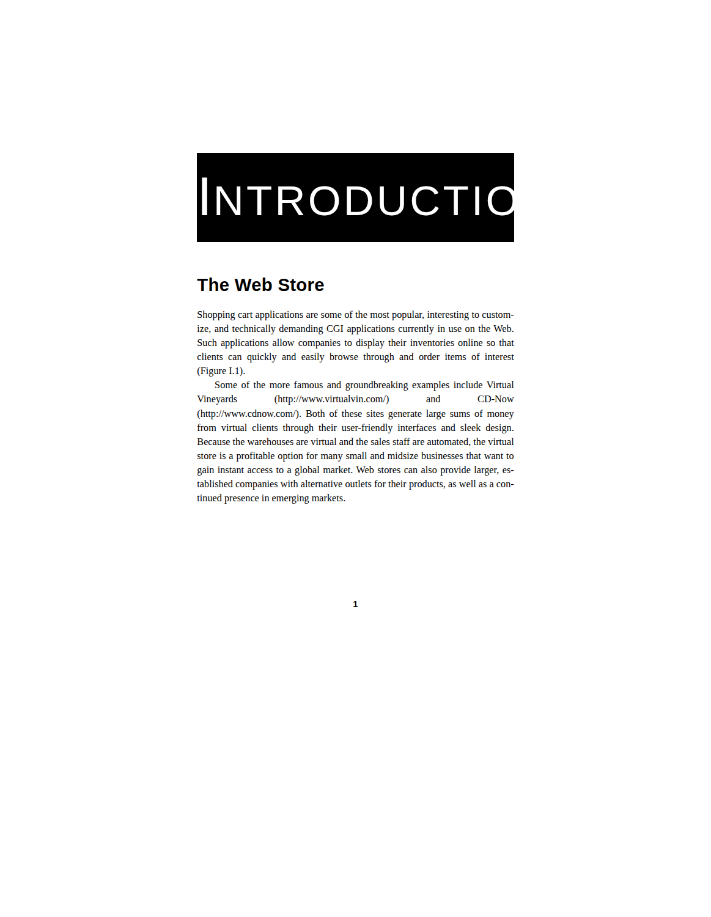Introduction
The Web Store
Shopping cart applications are some of the most popular, interesting to customize, and technically demanding CGI applications currently in use on the Web. Such applications allow companies to display their inventories online so that clients can quickly and easily browse through and order items of interest (Figure I.1).
Some of the more famous and groundbreaking examples include Virtual Vineyards (http://www.virtualvin.com/) and CD-Now (http://www.cdnow.com/). Both of these sites generate large sums of money from virtual clients through their user-friendly interfaces and sleek design. Because the warehouses are virtual and the sales staff are automated, the virtual store is a profitable option for many small and midsize businesses that want to gain instant access to a global market. Web stores can also provide larger, established companies with alternative outlets for their products, as well as a continued presence in emerging markets.
1